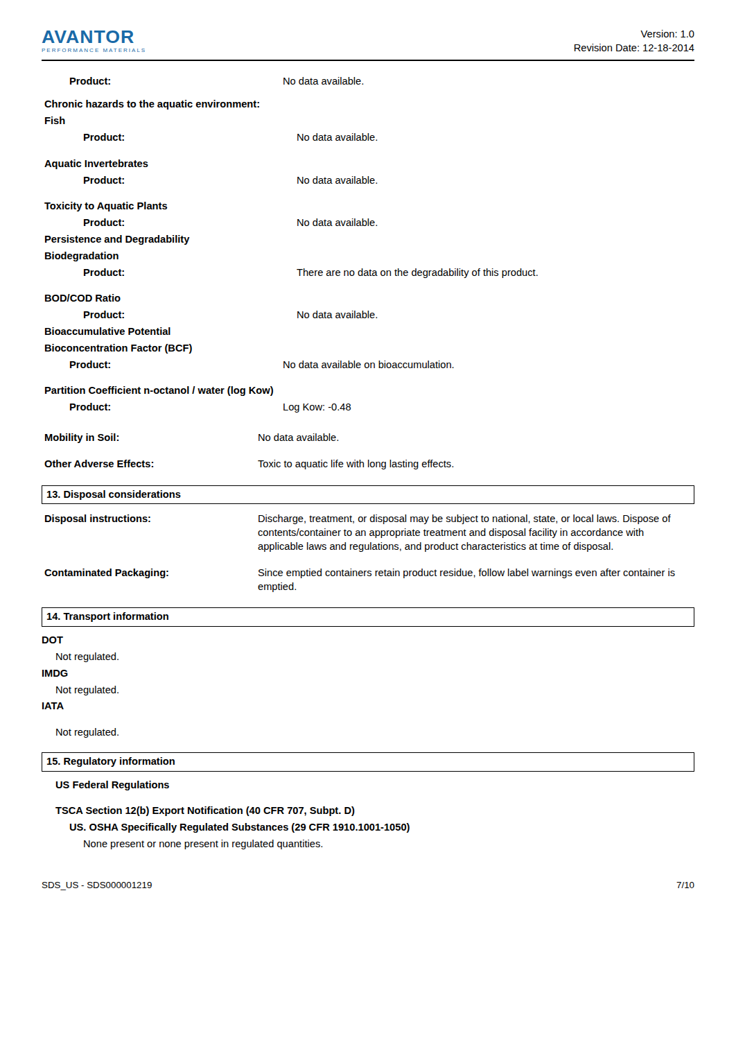AVANTORPERFORMANCE MATERIALS
Version: 1.0
Revision Date: 12-18-2014
| Product: | No data available. |
| Chronic hazards to the aquatic environment: |
| Fish |
| Product: | No data available. |
| Aquatic Invertebrates |
| Product: | No data available. |
| Toxicity to Aquatic Plants |
| Product: | No data available. |
| Persistence and Degradability |
| Biodegradation |
| Product: | There are no data on the degradability of this product. |
| BOD/COD Ratio |
| Product: | No data available. |
| Bioaccumulative Potential |
| Bioconcentration Factor (BCF) |
| Product: | No data available on bioaccumulation. |
| Partition Coefficient n-octanol / water (log Kow) |
| Product: | Log Kow: -0.48 |
| Mobility in Soil: | No data available. |
| Other Adverse Effects: | Toxic to aquatic life with long lasting effects. |
13. Disposal considerations
| Disposal instructions: | Discharge, treatment, or disposal may be subject to national, state, or local laws. Dispose of contents/container to an appropriate treatment and disposal facility in accordance with applicable laws and regulations, and product characteristics at time of disposal. |
| Contaminated Packaging: | Since emptied containers retain product residue, follow label warnings even after container is emptied. |
14. Transport information
DOT
Not regulated.
IMDG
Not regulated.
IATA
Not regulated.
15. Regulatory information
US Federal Regulations
TSCA Section 12(b) Export Notification (40 CFR 707, Subpt. D)
US. OSHA Specifically Regulated Substances (29 CFR 1910.1001-1050)
None present or none present in regulated quantities.
SDS_US - SDS000001219
7/10